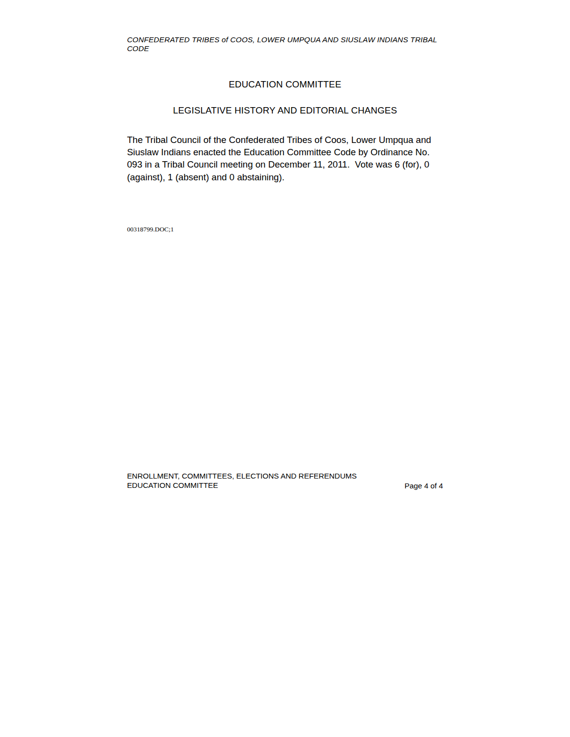CONFEDERATED TRIBES of COOS, LOWER UMPQUA AND SIUSLAW INDIANS TRIBAL CODE
EDUCATION COMMITTEE
LEGISLATIVE HISTORY AND EDITORIAL CHANGES
The Tribal Council of the Confederated Tribes of Coos, Lower Umpqua and Siuslaw Indians enacted the Education Committee Code by Ordinance No. 093 in a Tribal Council meeting on December 11, 2011. Vote was 6 (for), 0 (against), 1 (absent) and 0 abstaining).
00318799.DOC;1
ENROLLMENT, COMMITTEES, ELECTIONS AND REFERENDUMS
EDUCATION COMMITTEE
Page 4 of 4